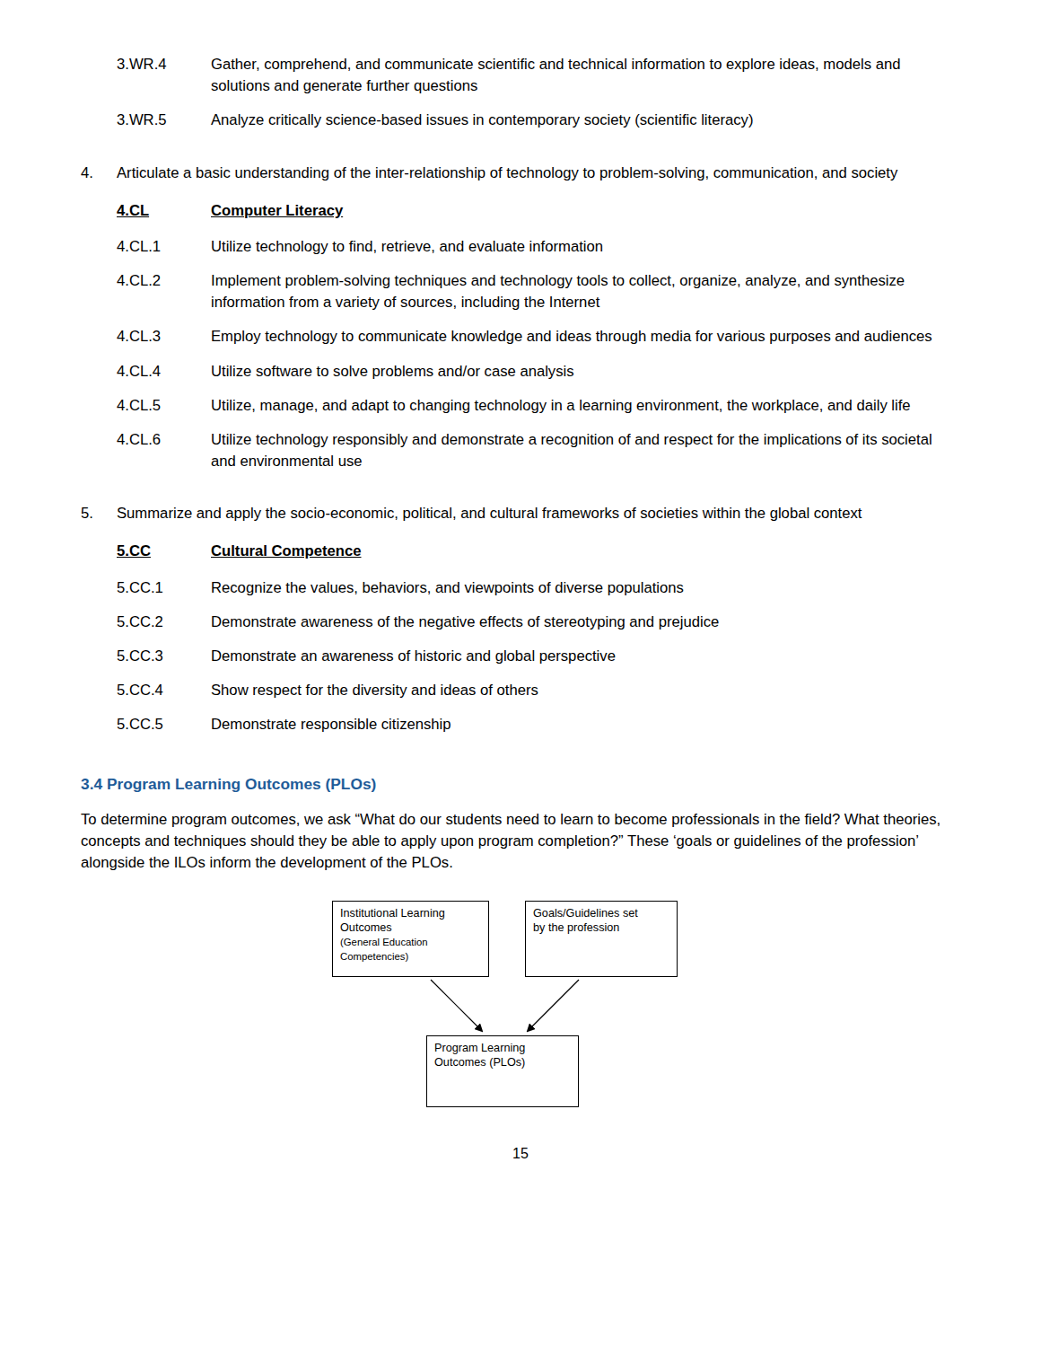3.WR.4
Gather, comprehend, and communicate scientific and technical information to explore ideas, models and solutions and generate further questions
3.WR.5
Analyze critically science-based issues in contemporary society (scientific literacy)
4.
Articulate a basic understanding of the inter-relationship of technology to problem-solving, communication, and society
4.CL
Computer Literacy
4.CL.1
Utilize technology to find, retrieve, and evaluate information
4.CL.2
Implement problem-solving techniques and technology tools to collect, organize, analyze, and synthesize information from a variety of sources, including the Internet
4.CL.3
Employ technology to communicate knowledge and ideas through media for various purposes and audiences
4.CL.4
Utilize software to solve problems and/or case analysis
4.CL.5
Utilize, manage, and adapt to changing technology in a learning environment, the workplace, and daily life
4.CL.6
Utilize technology responsibly and demonstrate a recognition of and respect for the implications of its societal and environmental use
5.
Summarize and apply the socio-economic, political, and cultural frameworks of societies within the global context
5.CC
Cultural Competence
5.CC.1
Recognize the values, behaviors, and viewpoints of diverse populations
5.CC.2
Demonstrate awareness of the negative effects of stereotyping and prejudice
5.CC.3
Demonstrate an awareness of historic and global perspective
5.CC.4
Show respect for the diversity and ideas of others
5.CC.5
Demonstrate responsible citizenship
3.4 Program Learning Outcomes (PLOs)
To determine program outcomes, we ask “What do our students need to learn to become professionals in the field? What theories, concepts and techniques should they be able to apply upon program completion?” These ‘goals or guidelines of the profession’ alongside the ILOs inform the development of the PLOs.
Institutional Learning
Outcomes
(General Education
Competencies)
Goals/Guidelines set
by the profession
Program Learning
Outcomes (PLOs)
15